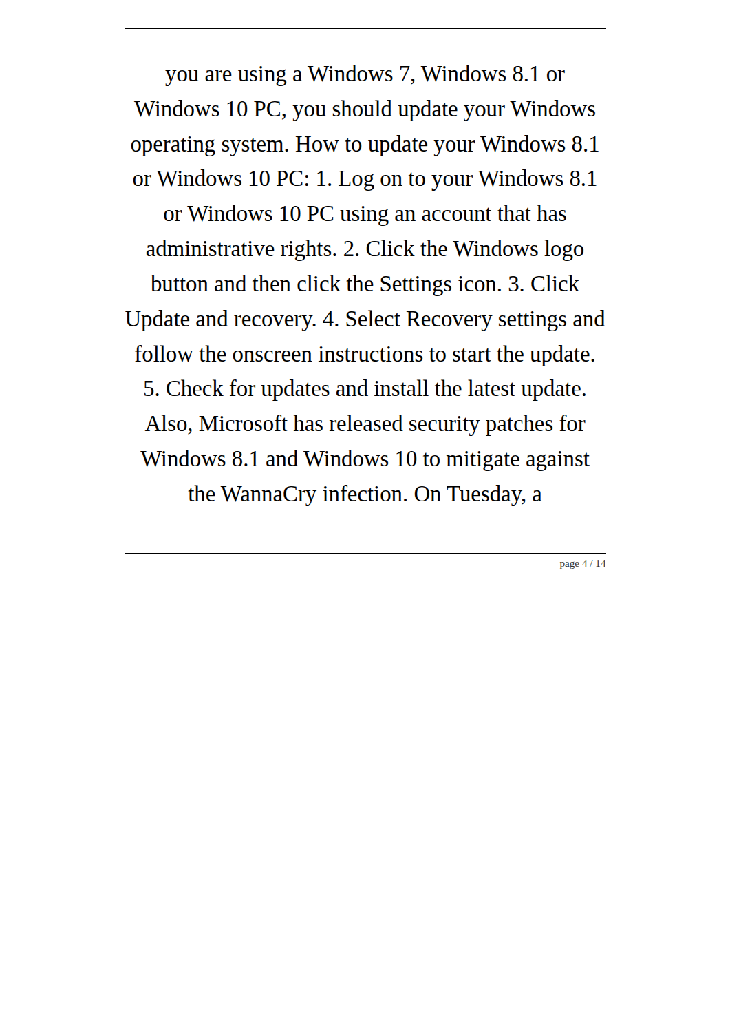you are using a Windows 7, Windows 8.1 or Windows 10 PC, you should update your Windows operating system. How to update your Windows 8.1 or Windows 10 PC: 1. Log on to your Windows 8.1 or Windows 10 PC using an account that has administrative rights. 2. Click the Windows logo button and then click the Settings icon. 3. Click Update and recovery. 4. Select Recovery settings and follow the onscreen instructions to start the update. 5. Check for updates and install the latest update. Also, Microsoft has released security patches for Windows 8.1 and Windows 10 to mitigate against the WannaCry infection. On Tuesday, a
page 4 / 14